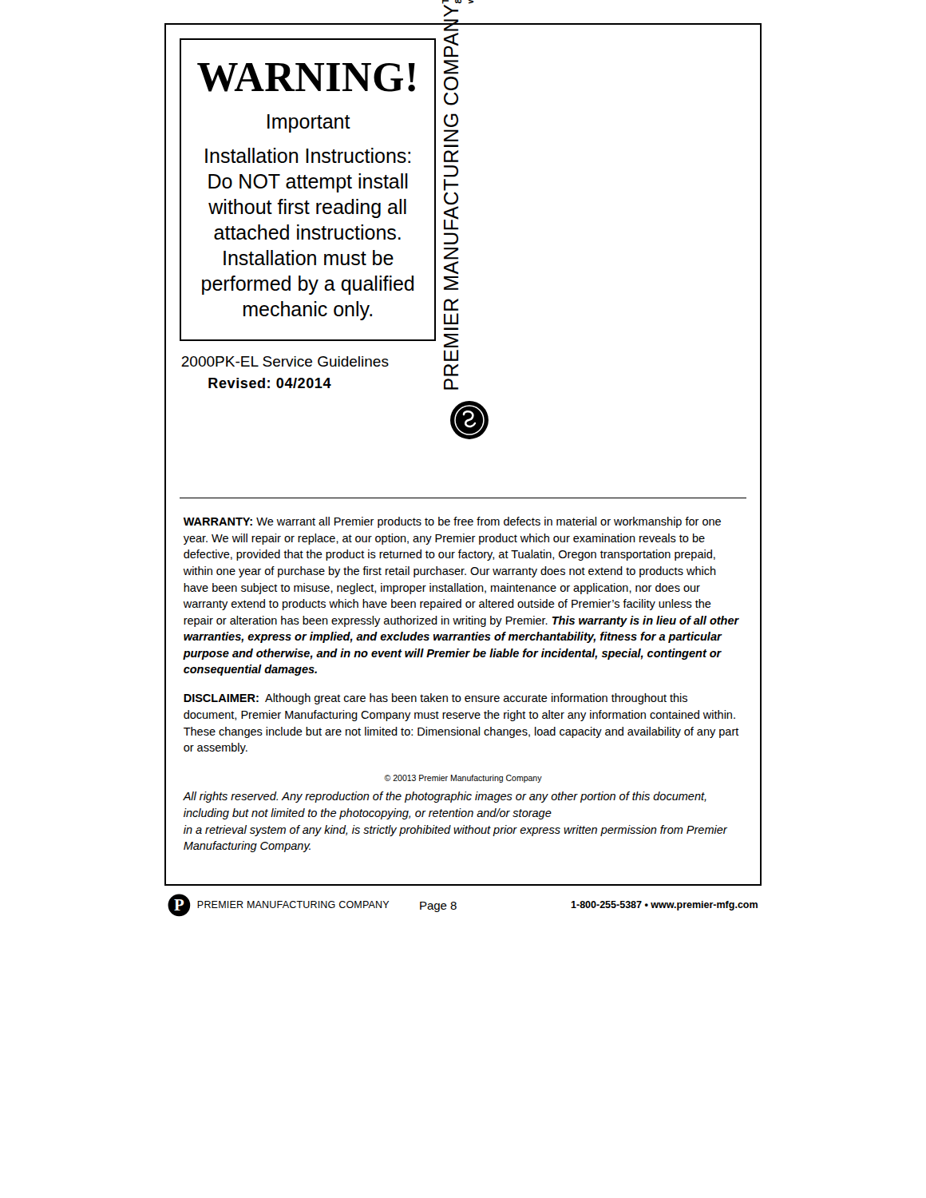WARNING!
Important
Installation Instructions:
Do NOT attempt install
without first reading all
attached instructions.
Installation must be
performed by a qualified
mechanic only.
2000PK-EL Service Guidelines
Revised: 04/2014
PREMIER MANUFACTURING COMPANY
THE FIRST NAME IN QUALITY COUPLINGS
800-255-5387 (503) 234-9202
www.premier-mfg.com
WARRANTY: We warrant all Premier products to be free from defects in material or workmanship for one year. We will repair or replace, at our option, any Premier product which our examination reveals to be defective, provided that the product is returned to our factory, at Tualatin, Oregon transportation prepaid, within one year of purchase by the first retail purchaser. Our warranty does not extend to products which have been subject to misuse, neglect, improper installation, maintenance or application, nor does our warranty extend to products which have been repaired or altered outside of Premier’s facility unless the repair or alteration has been expressly authorized in writing by Premier. This warranty is in lieu of all other warranties, express or implied, and excludes warranties of merchantability, fitness for a particular purpose and otherwise, and in no event will Premier be liable for incidental, special, contingent or consequential damages.
DISCLAIMER: Although great care has been taken to ensure accurate information throughout this document, Premier Manufacturing Company must reserve the right to alter any information contained within. These changes include but are not limited to: Dimensional changes, load capacity and availability of any part or assembly.
© 20013 Premier Manufacturing Company
All rights reserved. Any reproduction of the photographic images or any other portion of this document, including but not limited to the photocopying, or retention and/or storage
in a retrieval system of any kind, is strictly prohibited without prior express written permission from Premier Manufacturing Company.
P
PREMIER MANUFACTURING COMPANY
Page 8
1-800-255-5387 • www.premier-mfg.com